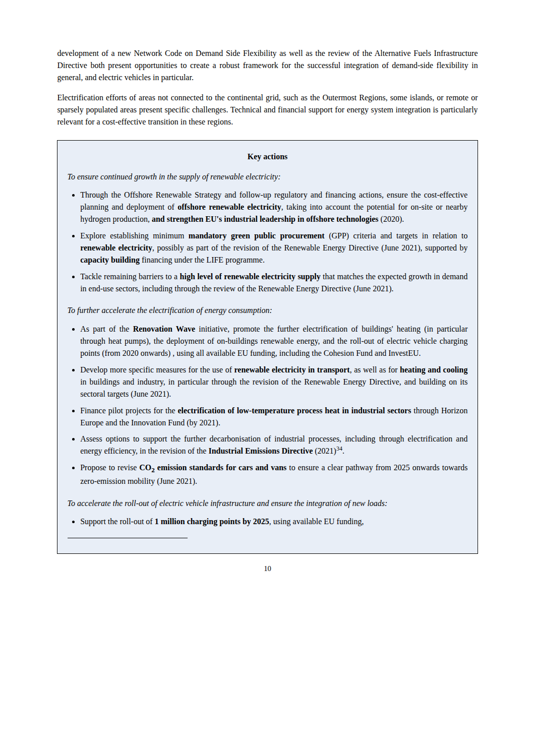development of a new Network Code on Demand Side Flexibility as well as the review of the Alternative Fuels Infrastructure Directive both present opportunities to create a robust framework for the successful integration of demand-side flexibility in general, and electric vehicles in particular.
Electrification efforts of areas not connected to the continental grid, such as the Outermost Regions, some islands, or remote or sparsely populated areas present specific challenges. Technical and financial support for energy system integration is particularly relevant for a cost-effective transition in these regions.
Key actions
To ensure continued growth in the supply of renewable electricity:
Through the Offshore Renewable Strategy and follow-up regulatory and financing actions, ensure the cost-effective planning and deployment of offshore renewable electricity, taking into account the potential for on-site or nearby hydrogen production, and strengthen EU's industrial leadership in offshore technologies (2020).
Explore establishing minimum mandatory green public procurement (GPP) criteria and targets in relation to renewable electricity, possibly as part of the revision of the Renewable Energy Directive (June 2021), supported by capacity building financing under the LIFE programme.
Tackle remaining barriers to a high level of renewable electricity supply that matches the expected growth in demand in end-use sectors, including through the review of the Renewable Energy Directive (June 2021).
To further accelerate the electrification of energy consumption:
As part of the Renovation Wave initiative, promote the further electrification of buildings' heating (in particular through heat pumps), the deployment of on-buildings renewable energy, and the roll-out of electric vehicle charging points (from 2020 onwards) , using all available EU funding, including the Cohesion Fund and InvestEU.
Develop more specific measures for the use of renewable electricity in transport, as well as for heating and cooling in buildings and industry, in particular through the revision of the Renewable Energy Directive, and building on its sectoral targets (June 2021).
Finance pilot projects for the electrification of low-temperature process heat in industrial sectors through Horizon Europe and the Innovation Fund (by 2021).
Assess options to support the further decarbonisation of industrial processes, including through electrification and energy efficiency, in the revision of the Industrial Emissions Directive (2021)34.
Propose to revise CO2 emission standards for cars and vans to ensure a clear pathway from 2025 onwards towards zero-emission mobility (June 2021).
To accelerate the roll-out of electric vehicle infrastructure and ensure the integration of new loads:
Support the roll-out of 1 million charging points by 2025, using available EU funding,
10